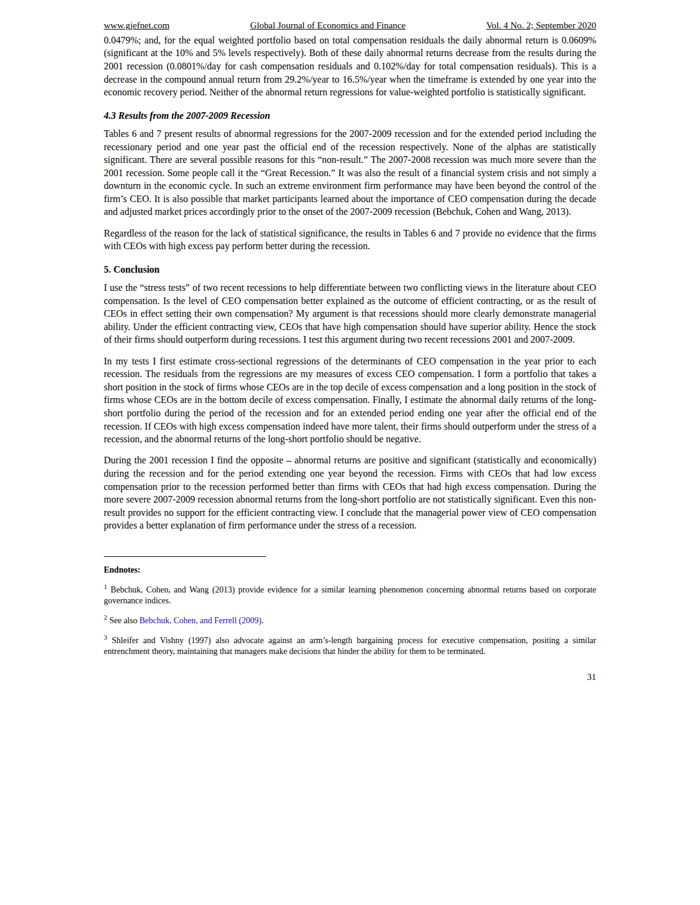www.gjefnet.com Global Journal of Economics and Finance Vol. 4 No. 2; September 2020
0.0479%; and, for the equal weighted portfolio based on total compensation residuals the daily abnormal return is 0.0609% (significant at the 10% and 5% levels respectively). Both of these daily abnormal returns decrease from the results during the 2001 recession (0.0801%/day for cash compensation residuals and 0.102%/day for total compensation residuals). This is a decrease in the compound annual return from 29.2%/year to 16.5%/year when the timeframe is extended by one year into the economic recovery period. Neither of the abnormal return regressions for value-weighted portfolio is statistically significant.
4.3 Results from the 2007-2009 Recession
Tables 6 and 7 present results of abnormal regressions for the 2007-2009 recession and for the extended period including the recessionary period and one year past the official end of the recession respectively. None of the alphas are statistically significant. There are several possible reasons for this “non-result.” The 2007-2008 recession was much more severe than the 2001 recession. Some people call it the “Great Recession.” It was also the result of a financial system crisis and not simply a downturn in the economic cycle. In such an extreme environment firm performance may have been beyond the control of the firm’s CEO. It is also possible that market participants learned about the importance of CEO compensation during the decade and adjusted market prices accordingly prior to the onset of the 2007-2009 recession (Bebchuk, Cohen and Wang, 2013).
Regardless of the reason for the lack of statistical significance, the results in Tables 6 and 7 provide no evidence that the firms with CEOs with high excess pay perform better during the recession.
5. Conclusion
I use the “stress tests” of two recent recessions to help differentiate between two conflicting views in the literature about CEO compensation. Is the level of CEO compensation better explained as the outcome of efficient contracting, or as the result of CEOs in effect setting their own compensation? My argument is that recessions should more clearly demonstrate managerial ability. Under the efficient contracting view, CEOs that have high compensation should have superior ability. Hence the stock of their firms should outperform during recessions. I test this argument during two recent recessions 2001 and 2007-2009.
In my tests I first estimate cross-sectional regressions of the determinants of CEO compensation in the year prior to each recession. The residuals from the regressions are my measures of excess CEO compensation. I form a portfolio that takes a short position in the stock of firms whose CEOs are in the top decile of excess compensation and a long position in the stock of firms whose CEOs are in the bottom decile of excess compensation. Finally, I estimate the abnormal daily returns of the long-short portfolio during the period of the recession and for an extended period ending one year after the official end of the recession. If CEOs with high excess compensation indeed have more talent, their firms should outperform under the stress of a recession, and the abnormal returns of the long-short portfolio should be negative.
During the 2001 recession I find the opposite – abnormal returns are positive and significant (statistically and economically) during the recession and for the period extending one year beyond the recession. Firms with CEOs that had low excess compensation prior to the recession performed better than firms with CEOs that had high excess compensation. During the more severe 2007-2009 recession abnormal returns from the long-short portfolio are not statistically significant. Even this non-result provides no support for the efficient contracting view. I conclude that the managerial power view of CEO compensation provides a better explanation of firm performance under the stress of a recession.
Endnotes:
1 Bebchuk, Cohen, and Wang (2013) provide evidence for a similar learning phenomenon concerning abnormal returns based on corporate governance indices.
2 See also Bebchuk, Cohen, and Ferrell (2009).
3 Shleifer and Vishny (1997) also advocate against an arm’s-length bargaining process for executive compensation, positing a similar entrenchment theory, maintaining that managers make decisions that hinder the ability for them to be terminated.
31